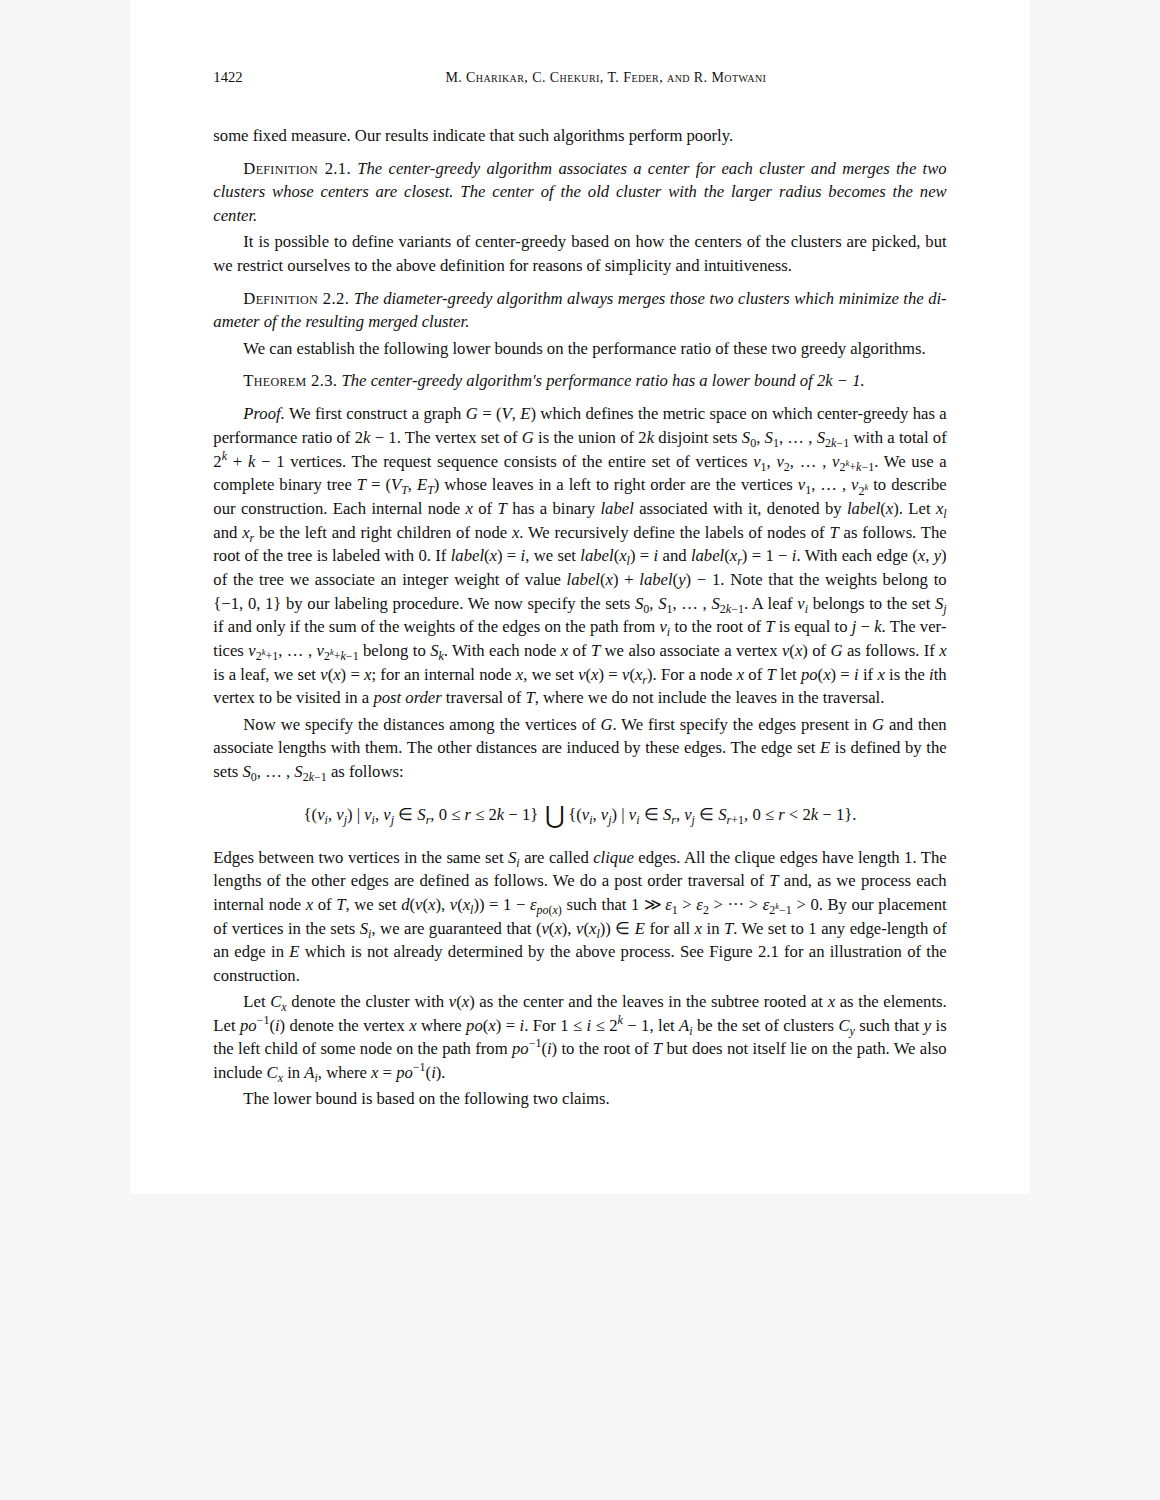1422 M. Charikar, C. Chekuri, T. Feder, and R. Motwani
some fixed measure. Our results indicate that such algorithms perform poorly.
Definition 2.1. The center-greedy algorithm associates a center for each cluster and merges the two clusters whose centers are closest. The center of the old cluster with the larger radius becomes the new center.
It is possible to define variants of center-greedy based on how the centers of the clusters are picked, but we restrict ourselves to the above definition for reasons of simplicity and intuitiveness.
Definition 2.2. The diameter-greedy algorithm always merges those two clusters which minimize the diameter of the resulting merged cluster.
We can establish the following lower bounds on the performance ratio of these two greedy algorithms.
Theorem 2.3. The center-greedy algorithm's performance ratio has a lower bound of 2k − 1.
Proof. We first construct a graph G = (V, E) which defines the metric space on which center-greedy has a performance ratio of 2k − 1. The vertex set of G is the union of 2k disjoint sets S0, S1, … , S2k−1 with a total of 2k + k − 1 vertices. The request sequence consists of the entire set of vertices v1, v2, … , v2k+k−1. We use a complete binary tree T = (VT, ET) whose leaves in a left to right order are the vertices v1, … , v2k to describe our construction. Each internal node x of T has a binary label associated with it, denoted by label(x). Let xl and xr be the left and right children of node x. We recursively define the labels of nodes of T as follows. The root of the tree is labeled with 0. If label(x) = i, we set label(xl) = i and label(xr) = 1 − i. With each edge (x, y) of the tree we associate an integer weight of value label(x) + label(y) − 1. Note that the weights belong to {−1, 0, 1} by our labeling procedure. We now specify the sets S0, S1, … , S2k−1. A leaf vi belongs to the set Sj if and only if the sum of the weights of the edges on the path from vi to the root of T is equal to j − k. The vertices v2k+1, … , v2k+k−1 belong to Sk. With each node x of T we also associate a vertex v(x) of G as follows. If x is a leaf, we set v(x) = x; for an internal node x, we set v(x) = v(xr). For a node x of T let po(x) = i if x is the ith vertex to be visited in a post order traversal of T, where we do not include the leaves in the traversal.
Now we specify the distances among the vertices of G. We first specify the edges present in G and then associate lengths with them. The other distances are induced by these edges. The edge set E is defined by the sets S0, … , S2k−1 as follows:
{(vi, vj) | vi, vj ∈ Sr, 0 ≤ r ≤ 2k − 1} ⋃{(vi, vj) | vi ∈ Sr, vj ∈ Sr+1, 0 ≤ r < 2k − 1}.
Edges between two vertices in the same set Si are called clique edges. All the clique edges have length 1. The lengths of the other edges are defined as follows. We do a post order traversal of T and, as we process each internal node x of T, we set d(v(x), v(xl)) = 1 − εpo(x) such that 1 ≫ ε1 > ε2 > ··· > ε2k−1 > 0. By our placement of vertices in the sets Si, we are guaranteed that (v(x), v(xl)) ∈ E for all x in T. We set to 1 any edge-length of an edge in E which is not already determined by the above process. See Figure 2.1 for an illustration of the construction.
Let Cx denote the cluster with v(x) as the center and the leaves in the subtree rooted at x as the elements. Let po−1(i) denote the vertex x where po(x) = i. For 1 ≤ i ≤ 2k − 1, let Ai be the set of clusters Cy such that y is the left child of some node on the path from po−1(i) to the root of T but does not itself lie on the path. We also include Cx in Ai, where x = po−1(i).
The lower bound is based on the following two claims.